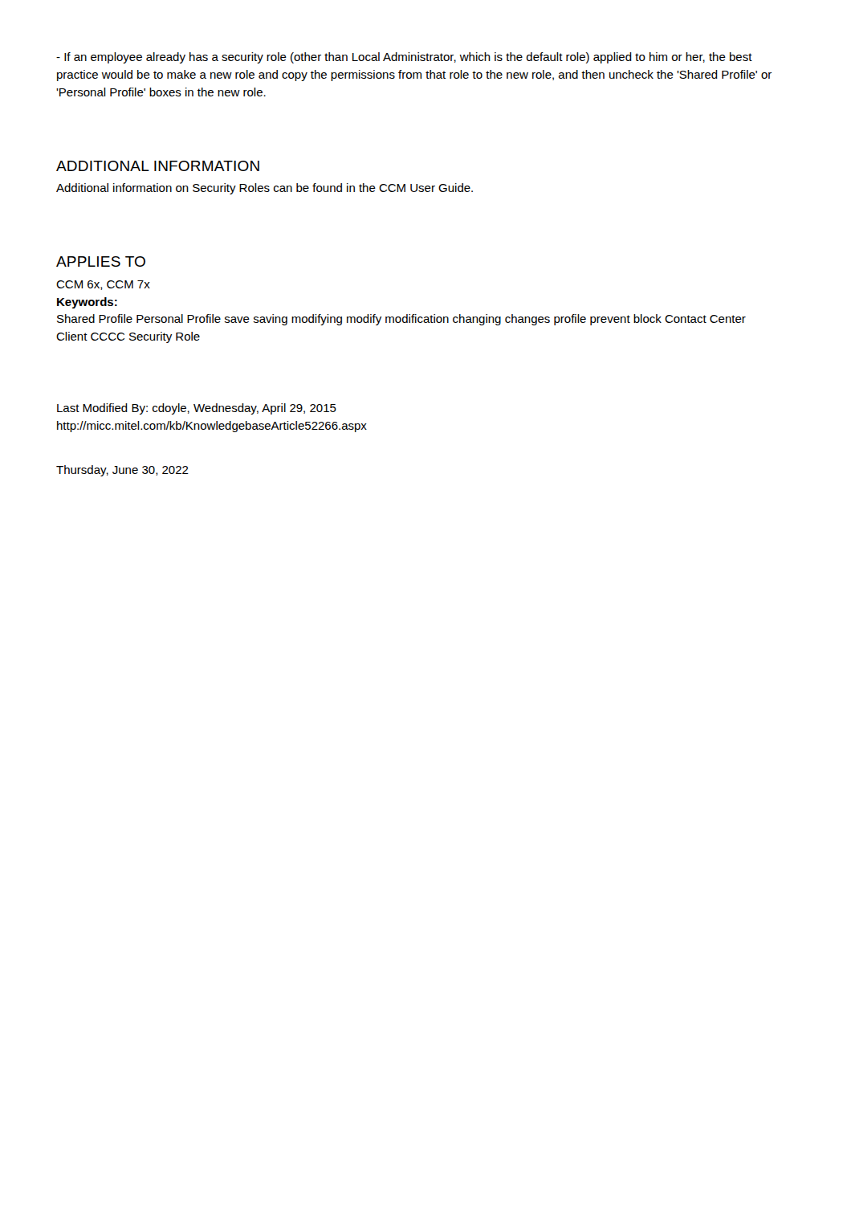- If an employee already has a security role (other than Local Administrator, which is the default role) applied to him or her, the best practice would be to make a new role and copy the permissions from that role to the new role, and then uncheck the 'Shared Profile' or 'Personal Profile' boxes in the new role.
ADDITIONAL INFORMATION
Additional information on Security Roles can be found in the CCM User Guide.
APPLIES TO
CCM 6x, CCM 7x
Keywords:
Shared Profile Personal Profile save saving modifying modify modification changing changes profile prevent block Contact Center Client CCCC Security Role
Last Modified By: cdoyle, Wednesday, April 29, 2015
http://micc.mitel.com/kb/KnowledgebaseArticle52266.aspx
Thursday, June 30, 2022